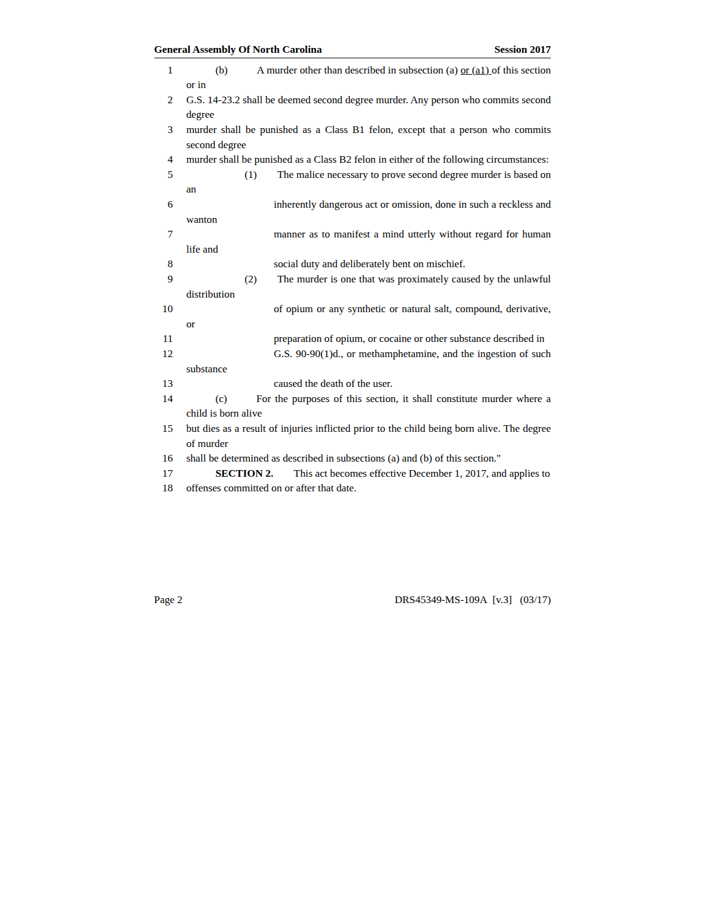General Assembly Of North Carolina
Session 2017
(b) A murder other than described in subsection (a) or (a1) of this section or in
G.S. 14-23.2 shall be deemed second degree murder. Any person who commits second degree
murder shall be punished as a Class B1 felon, except that a person who commits second degree
murder shall be punished as a Class B2 felon in either of the following circumstances:
(1) The malice necessary to prove second degree murder is based on an
inherently dangerous act or omission, done in such a reckless and wanton
manner as to manifest a mind utterly without regard for human life and
social duty and deliberately bent on mischief.
(2) The murder is one that was proximately caused by the unlawful distribution
of opium or any synthetic or natural salt, compound, derivative, or
preparation of opium, or cocaine or other substance described in
G.S. 90-90(1)d., or methamphetamine, and the ingestion of such substance
caused the death of the user.
(c) For the purposes of this section, it shall constitute murder where a child is born alive
but dies as a result of injuries inflicted prior to the child being born alive. The degree of murder
shall be determined as described in subsections (a) and (b) of this section."
SECTION 2. This act becomes effective December 1, 2017, and applies to
offenses committed on or after that date.
Page 2
DRS45349-MS-109A [v.3] (03/17)